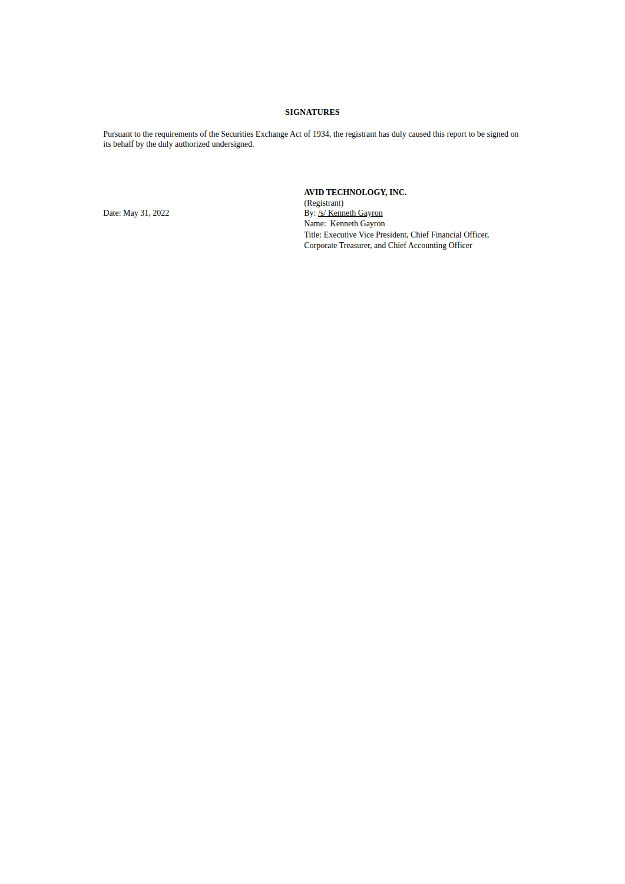SIGNATURES
Pursuant to the requirements of the Securities Exchange Act of 1934, the registrant has duly caused this report to be signed on its behalf by the duly authorized undersigned.
| | AVID TECHNOLOGY, INC. (Registrant) |
| Date: May 31, 2022 | By: /s/ Kenneth Gayron Name: Kenneth Gayron Title: Executive Vice President, Chief Financial Officer, Corporate Treasurer, and Chief Accounting Officer |